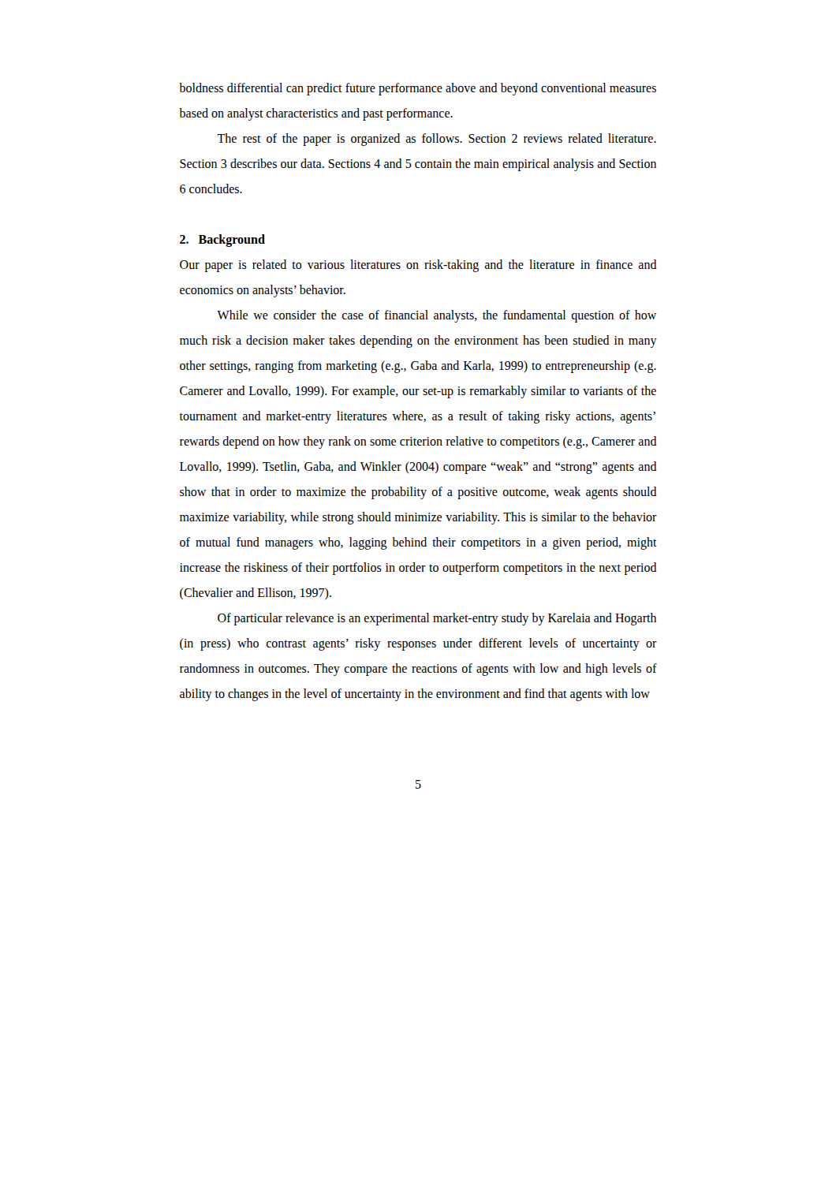boldness differential can predict future performance above and beyond conventional measures based on analyst characteristics and past performance.
The rest of the paper is organized as follows. Section 2 reviews related literature. Section 3 describes our data. Sections 4 and 5 contain the main empirical analysis and Section 6 concludes.
2. Background
Our paper is related to various literatures on risk-taking and the literature in finance and economics on analysts’ behavior.
While we consider the case of financial analysts, the fundamental question of how much risk a decision maker takes depending on the environment has been studied in many other settings, ranging from marketing (e.g., Gaba and Karla, 1999) to entrepreneurship (e.g. Camerer and Lovallo, 1999). For example, our set-up is remarkably similar to variants of the tournament and market-entry literatures where, as a result of taking risky actions, agents’ rewards depend on how they rank on some criterion relative to competitors (e.g., Camerer and Lovallo, 1999). Tsetlin, Gaba, and Winkler (2004) compare “weak” and “strong” agents and show that in order to maximize the probability of a positive outcome, weak agents should maximize variability, while strong should minimize variability. This is similar to the behavior of mutual fund managers who, lagging behind their competitors in a given period, might increase the riskiness of their portfolios in order to outperform competitors in the next period (Chevalier and Ellison, 1997).
Of particular relevance is an experimental market-entry study by Karelaia and Hogarth (in press) who contrast agents’ risky responses under different levels of uncertainty or randomness in outcomes. They compare the reactions of agents with low and high levels of ability to changes in the level of uncertainty in the environment and find that agents with low
5